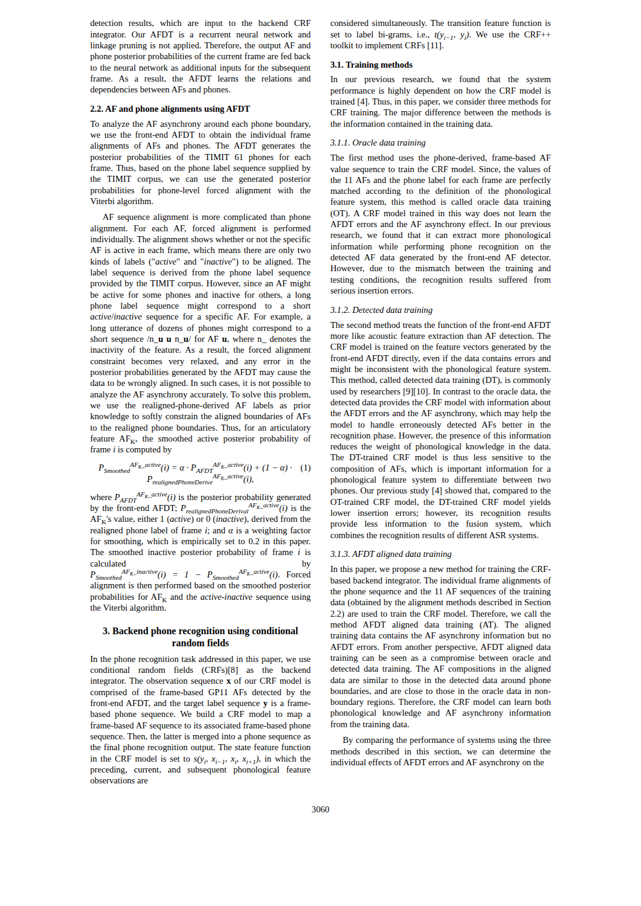detection results, which are input to the backend CRF integrator. Our AFDT is a recurrent neural network and linkage pruning is not applied. Therefore, the output AF and phone posterior probabilities of the current frame are fed back to the neural network as additional inputs for the subsequent frame. As a result, the AFDT learns the relations and dependencies between AFs and phones.
2.2. AF and phone alignments using AFDT
To analyze the AF asynchrony around each phone boundary, we use the front-end AFDT to obtain the individual frame alignments of AFs and phones. The AFDT generates the posterior probabilities of the TIMIT 61 phones for each frame. Thus, based on the phone label sequence supplied by the TIMIT corpus, we can use the generated posterior probabilities for phone-level forced alignment with the Viterbi algorithm.
AF sequence alignment is more complicated than phone alignment. For each AF, forced alignment is performed individually. The alignment shows whether or not the specific AF is active in each frame, which means there are only two kinds of labels ("active" and "inactive") to be aligned. The label sequence is derived from the phone label sequence provided by the TIMIT corpus. However, since an AF might be active for some phones and inactive for others, a long phone label sequence might correspond to a short active/inactive sequence for a specific AF. For example, a long utterance of dozens of phones might correspond to a short sequence /n_u u n_u/ for AF u, where n_ denotes the inactivity of the feature. As a result, the forced alignment constraint becomes very relaxed, and any error in the posterior probabilities generated by the AFDT may cause the data to be wrongly aligned. In such cases, it is not possible to analyze the AF asynchrony accurately. To solve this problem, we use the realigned-phone-derived AF labels as prior knowledge to softly constrain the aligned boundaries of AFs to the realigned phone boundaries. Thus, for an articulatory feature AFK, the smoothed active posterior probability of frame i is computed by
(1) PSmoothedAFK_active(i) = α · PAFDTAFK_active(i) + (1 − α) · PrealignedPhoneDeriveAFK_active(i),
where PAFDTAFK_active(i) is the posterior probability generated by the front-end AFDT; PrealignedPhoneDerivalAFK_active(i) is the AFK's value, either 1 (active) or 0 (inactive), derived from the realigned phone label of frame i; and α is a weighting factor for smoothing, which is empirically set to 0.2 in this paper. The smoothed inactive posterior probability of frame i is calculated by PSmoothedAFK_inactive(i) = 1 − PSmoothedAFK_active(i). Forced alignment is then performed based on the smoothed posterior probabilities for AFK and the active-inactive sequence using the Viterbi algorithm.
3. Backend phone recognition using conditional random fields
In the phone recognition task addressed in this paper, we use conditional random fields (CRFs)[8] as the backend integrator. The observation sequence x of our CRF model is comprised of the frame-based GP11 AFs detected by the front-end AFDT, and the target label sequence y is a frame-based phone sequence. We build a CRF model to map a frame-based AF sequence to its associated frame-based phone sequence. Then, the latter is merged into a phone sequence as the final phone recognition output. The state feature function in the CRF model is set to s(yi, xi−1, xi, xi+1), in which the preceding, current, and subsequent phonological feature observations are
considered simultaneously. The transition feature function is set to label bi-grams, i.e., t(yi−1, yi). We use the CRF++ toolkit to implement CRFs [11].
3.1. Training methods
In our previous research, we found that the system performance is highly dependent on how the CRF model is trained [4]. Thus, in this paper, we consider three methods for CRF training. The major difference between the methods is the information contained in the training data.
3.1.1. Oracle data training
The first method uses the phone-derived, frame-based AF value sequence to train the CRF model. Since, the values of the 11 AFs and the phone label for each frame are perfectly matched according to the definition of the phonological feature system, this method is called oracle data training (OT). A CRF model trained in this way does not learn the AFDT errors and the AF asynchrony effect. In our previous research, we found that it can extract more phonological information while performing phone recognition on the detected AF data generated by the front-end AF detector. However, due to the mismatch between the training and testing conditions, the recognition results suffered from serious insertion errors.
3.1.2. Detected data training
The second method treats the function of the front-end AFDT more like acoustic feature extraction than AF detection. The CRF model is trained on the feature vectors generated by the front-end AFDT directly, even if the data contains errors and might be inconsistent with the phonological feature system. This method, called detected data training (DT), is commonly used by researchers [9][10]. In contrast to the oracle data, the detected data provides the CRF model with information about the AFDT errors and the AF asynchrony, which may help the model to handle erroneously detected AFs better in the recognition phase. However, the presence of this information reduces the weight of phonological knowledge in the data. The DT-trained CRF model is thus less sensitive to the composition of AFs, which is important information for a phonological feature system to differentiate between two phones. Our previous study [4] showed that, compared to the OT-trained CRF model, the DT-trained CRF model yields lower insertion errors; however, its recognition results provide less information to the fusion system, which combines the recognition results of different ASR systems.
3.1.3. AFDT aligned data training
In this paper, we propose a new method for training the CRF-based backend integrator. The individual frame alignments of the phone sequence and the 11 AF sequences of the training data (obtained by the alignment methods described in Section 2.2) are used to train the CRF model. Therefore, we call the method AFDT aligned data training (AT). The aligned training data contains the AF asynchrony information but no AFDT errors. From another perspective, AFDT aligned data training can be seen as a compromise between oracle and detected data training. The AF compositions in the aligned data are similar to those in the detected data around phone boundaries, and are close to those in the oracle data in non-boundary regions. Therefore, the CRF model can learn both phonological knowledge and AF asynchrony information from the training data.
By comparing the performance of systems using the three methods described in this section, we can determine the individual effects of AFDT errors and AF asynchrony on the
3060